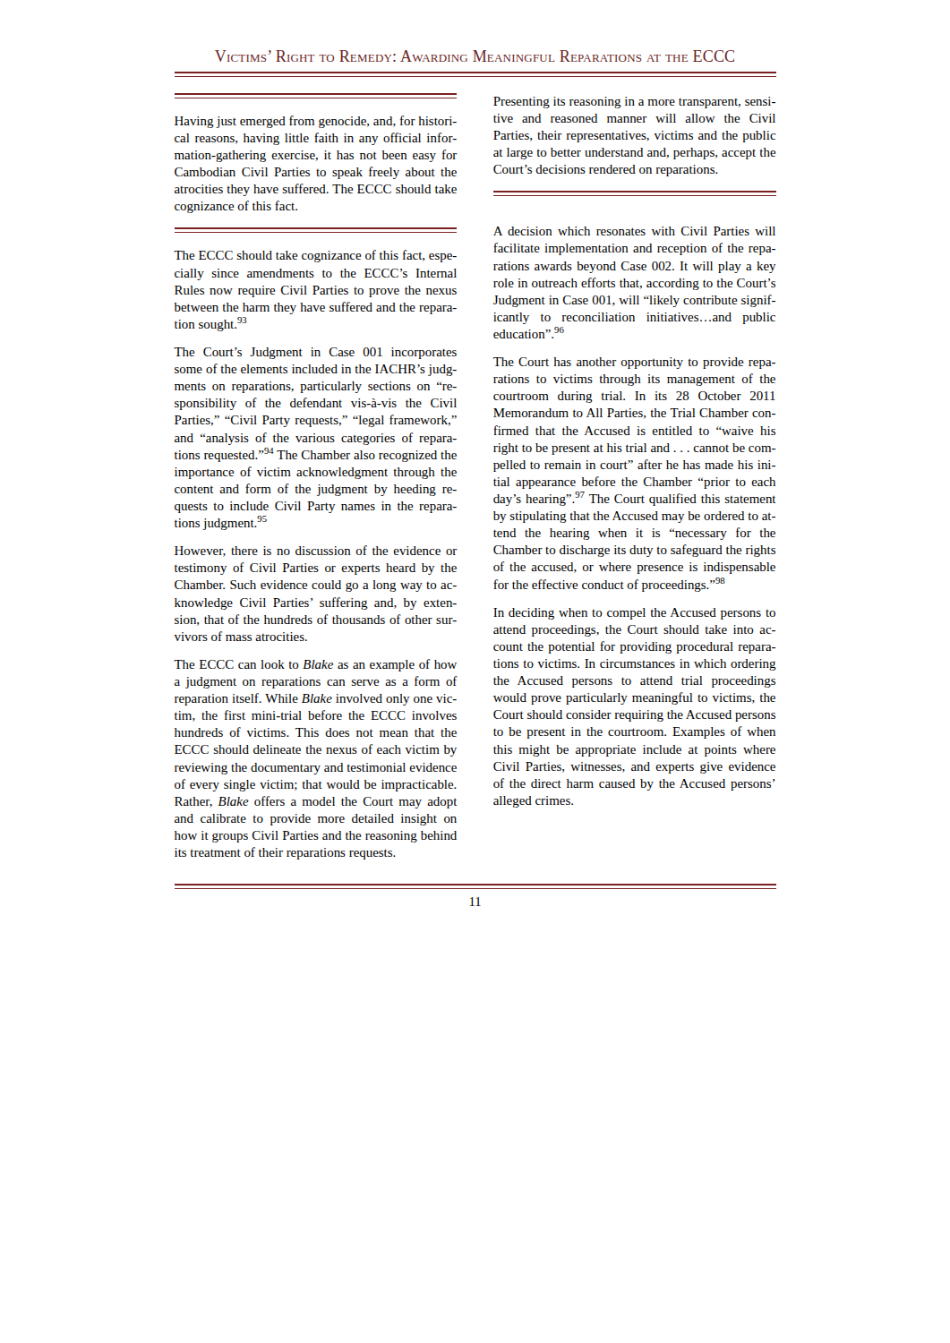Victims’ Right to Remedy: Awarding Meaningful Reparations at the ECCC
Having just emerged from genocide, and, for historical reasons, having little faith in any official information-gathering exercise, it has not been easy for Cambodian Civil Parties to speak freely about the atrocities they have suffered. The ECCC should take cognizance of this fact.
The ECCC should take cognizance of this fact, especially since amendments to the ECCC’s Internal Rules now require Civil Parties to prove the nexus between the harm they have suffered and the reparation sought.93
The Court’s Judgment in Case 001 incorporates some of the elements included in the IACHR’s judgments on reparations, particularly sections on “responsibility of the defendant vis-à-vis the Civil Parties,” “Civil Party requests,” “legal framework,” and “analysis of the various categories of reparations requested.”94 The Chamber also recognized the importance of victim acknowledgment through the content and form of the judgment by heeding requests to include Civil Party names in the reparations judgment.95
However, there is no discussion of the evidence or testimony of Civil Parties or experts heard by the Chamber. Such evidence could go a long way to acknowledge Civil Parties’ suffering and, by extension, that of the hundreds of thousands of other survivors of mass atrocities.
The ECCC can look to Blake as an example of how a judgment on reparations can serve as a form of reparation itself. While Blake involved only one victim, the first mini-trial before the ECCC involves hundreds of victims. This does not mean that the ECCC should delineate the nexus of each victim by reviewing the documentary and testimonial evidence of every single victim; that would be impracticable. Rather, Blake offers a model the Court may adopt and calibrate to provide more detailed insight on how it groups Civil Parties and the reasoning behind its treatment of their reparations requests.
Presenting its reasoning in a more transparent, sensitive and reasoned manner will allow the Civil Parties, their representatives, victims and the public at large to better understand and, perhaps, accept the Court’s decisions rendered on reparations.
A decision which resonates with Civil Parties will facilitate implementation and reception of the reparations awards beyond Case 002. It will play a key role in outreach efforts that, according to the Court’s Judgment in Case 001, will “likely contribute significantly to reconciliation initiatives…and public education”.96
The Court has another opportunity to provide reparations to victims through its management of the courtroom during trial. In its 28 October 2011 Memorandum to All Parties, the Trial Chamber confirmed that the Accused is entitled to “waive his right to be present at his trial and . . . cannot be compelled to remain in court” after he has made his initial appearance before the Chamber “prior to each day’s hearing”.97 The Court qualified this statement by stipulating that the Accused may be ordered to attend the hearing when it is “necessary for the Chamber to discharge its duty to safeguard the rights of the accused, or where presence is indispensable for the effective conduct of proceedings.”98
In deciding when to compel the Accused persons to attend proceedings, the Court should take into account the potential for providing procedural reparations to victims. In circumstances in which ordering the Accused persons to attend trial proceedings would prove particularly meaningful to victims, the Court should consider requiring the Accused persons to be present in the courtroom. Examples of when this might be appropriate include at points where Civil Parties, witnesses, and experts give evidence of the direct harm caused by the Accused persons’ alleged crimes.
11